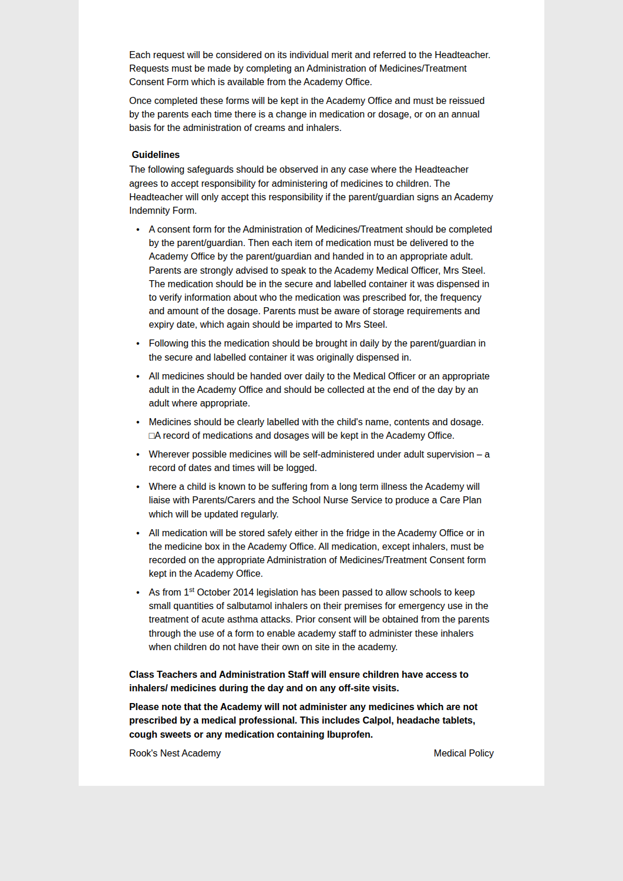Each request will be considered on its individual merit and referred to the Headteacher. Requests must be made by completing an Administration of Medicines/Treatment Consent Form which is available from the Academy Office.
Once completed these forms will be kept in the Academy Office and must be reissued by the parents each time there is a change in medication or dosage, or on an annual basis for the administration of creams and inhalers.
Guidelines
The following safeguards should be observed in any case where the Headteacher agrees to accept responsibility for administering of medicines to children. The Headteacher will only accept this responsibility if the parent/guardian signs an Academy Indemnity Form.
A consent form for the Administration of Medicines/Treatment should be completed by the parent/guardian. Then each item of medication must be delivered to the Academy Office by the parent/guardian and handed in to an appropriate adult. Parents are strongly advised to speak to the Academy Medical Officer, Mrs Steel. The medication should be in the secure and labelled container it was dispensed in to verify information about who the medication was prescribed for, the frequency and amount of the dosage. Parents must be aware of storage requirements and expiry date, which again should be imparted to Mrs Steel.
Following this the medication should be brought in daily by the parent/guardian in the secure and labelled container it was originally dispensed in.
All medicines should be handed over daily to the Medical Officer or an appropriate adult in the Academy Office and should be collected at the end of the day by an adult where appropriate.
Medicines should be clearly labelled with the child's name, contents and dosage. □A record of medications and dosages will be kept in the Academy Office.
Wherever possible medicines will be self-administered under adult supervision – a record of dates and times will be logged.
Where a child is known to be suffering from a long term illness the Academy will liaise with Parents/Carers and the School Nurse Service to produce a Care Plan which will be updated regularly.
All medication will be stored safely either in the fridge in the Academy Office or in the medicine box in the Academy Office. All medication, except inhalers, must be recorded on the appropriate Administration of Medicines/Treatment Consent form kept in the Academy Office.
As from 1st October 2014 legislation has been passed to allow schools to keep small quantities of salbutamol inhalers on their premises for emergency use in the treatment of acute asthma attacks. Prior consent will be obtained from the parents through the use of a form to enable academy staff to administer these inhalers when children do not have their own on site in the academy.
Class Teachers and Administration Staff will ensure children have access to inhalers/ medicines during the day and on any off-site visits.
Please note that the Academy will not administer any medicines which are not prescribed by a medical professional. This includes Calpol, headache tablets, cough sweets or any medication containing Ibuprofen.
Rook's Nest Academy Medical Policy